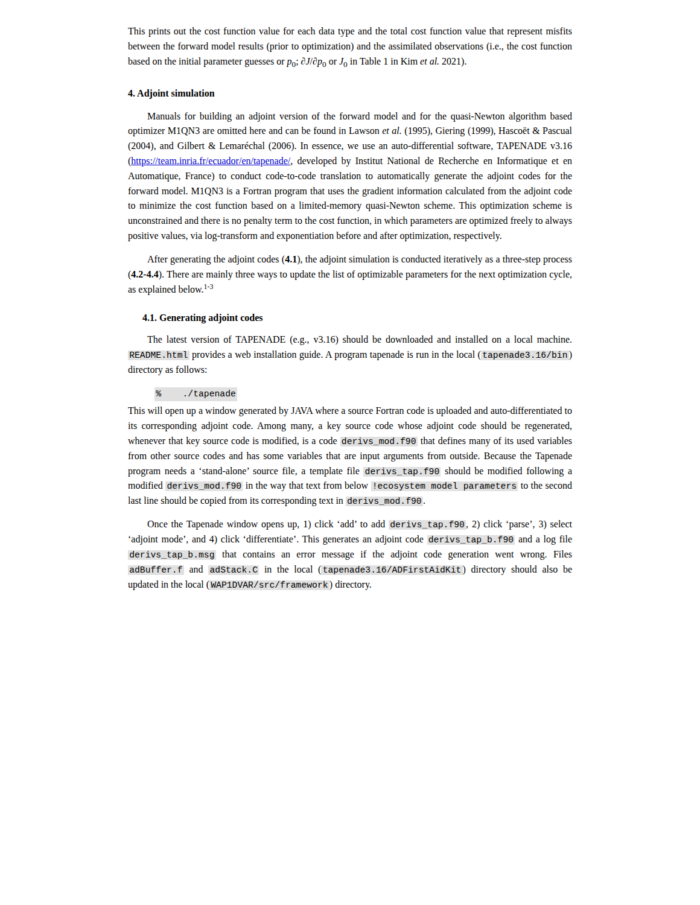This prints out the cost function value for each data type and the total cost function value that represent misfits between the forward model results (prior to optimization) and the assimilated observations (i.e., the cost function based on the initial parameter guesses or p0; ∂J/∂p0 or J0 in Table 1 in Kim et al. 2021).
4. Adjoint simulation
Manuals for building an adjoint version of the forward model and for the quasi-Newton algorithm based optimizer M1QN3 are omitted here and can be found in Lawson et al. (1995), Giering (1999), Hascoët & Pascual (2004), and Gilbert & Lemaréchal (2006). In essence, we use an auto-differential software, TAPENADE v3.16 (https://team.inria.fr/ecuador/en/tapenade/, developed by Institut National de Recherche en Informatique et en Automatique, France) to conduct code-to-code translation to automatically generate the adjoint codes for the forward model. M1QN3 is a Fortran program that uses the gradient information calculated from the adjoint code to minimize the cost function based on a limited-memory quasi-Newton scheme. This optimization scheme is unconstrained and there is no penalty term to the cost function, in which parameters are optimized freely to always positive values, via log-transform and exponentiation before and after optimization, respectively.
After generating the adjoint codes (4.1), the adjoint simulation is conducted iteratively as a three-step process (4.2-4.4). There are mainly three ways to update the list of optimizable parameters for the next optimization cycle, as explained below.1-3
4.1. Generating adjoint codes
The latest version of TAPENADE (e.g., v3.16) should be downloaded and installed on a local machine. README.html provides a web installation guide. A program tapenade is run in the local (tapenade3.16/bin) directory as follows:
% ./tapenade
This will open up a window generated by JAVA where a source Fortran code is uploaded and auto-differentiated to its corresponding adjoint code. Among many, a key source code whose adjoint code should be regenerated, whenever that key source code is modified, is a code derivs_mod.f90 that defines many of its used variables from other source codes and has some variables that are input arguments from outside. Because the Tapenade program needs a ‘stand-alone’ source file, a template file derivs_tap.f90 should be modified following a modified derivs_mod.f90 in the way that text from below !ecosystem model parameters to the second last line should be copied from its corresponding text in derivs_mod.f90.
Once the Tapenade window opens up, 1) click ‘add’ to add derivs_tap.f90, 2) click ‘parse’, 3) select ‘adjoint mode’, and 4) click ‘differentiate’. This generates an adjoint code derivs_tap_b.f90 and a log file derivs_tap_b.msg that contains an error message if the adjoint code generation went wrong. Files adBuffer.f and adStack.C in the local (tapenade3.16/ADFirstAidKit) directory should also be updated in the local (WAP1DVAR/src/framework) directory.